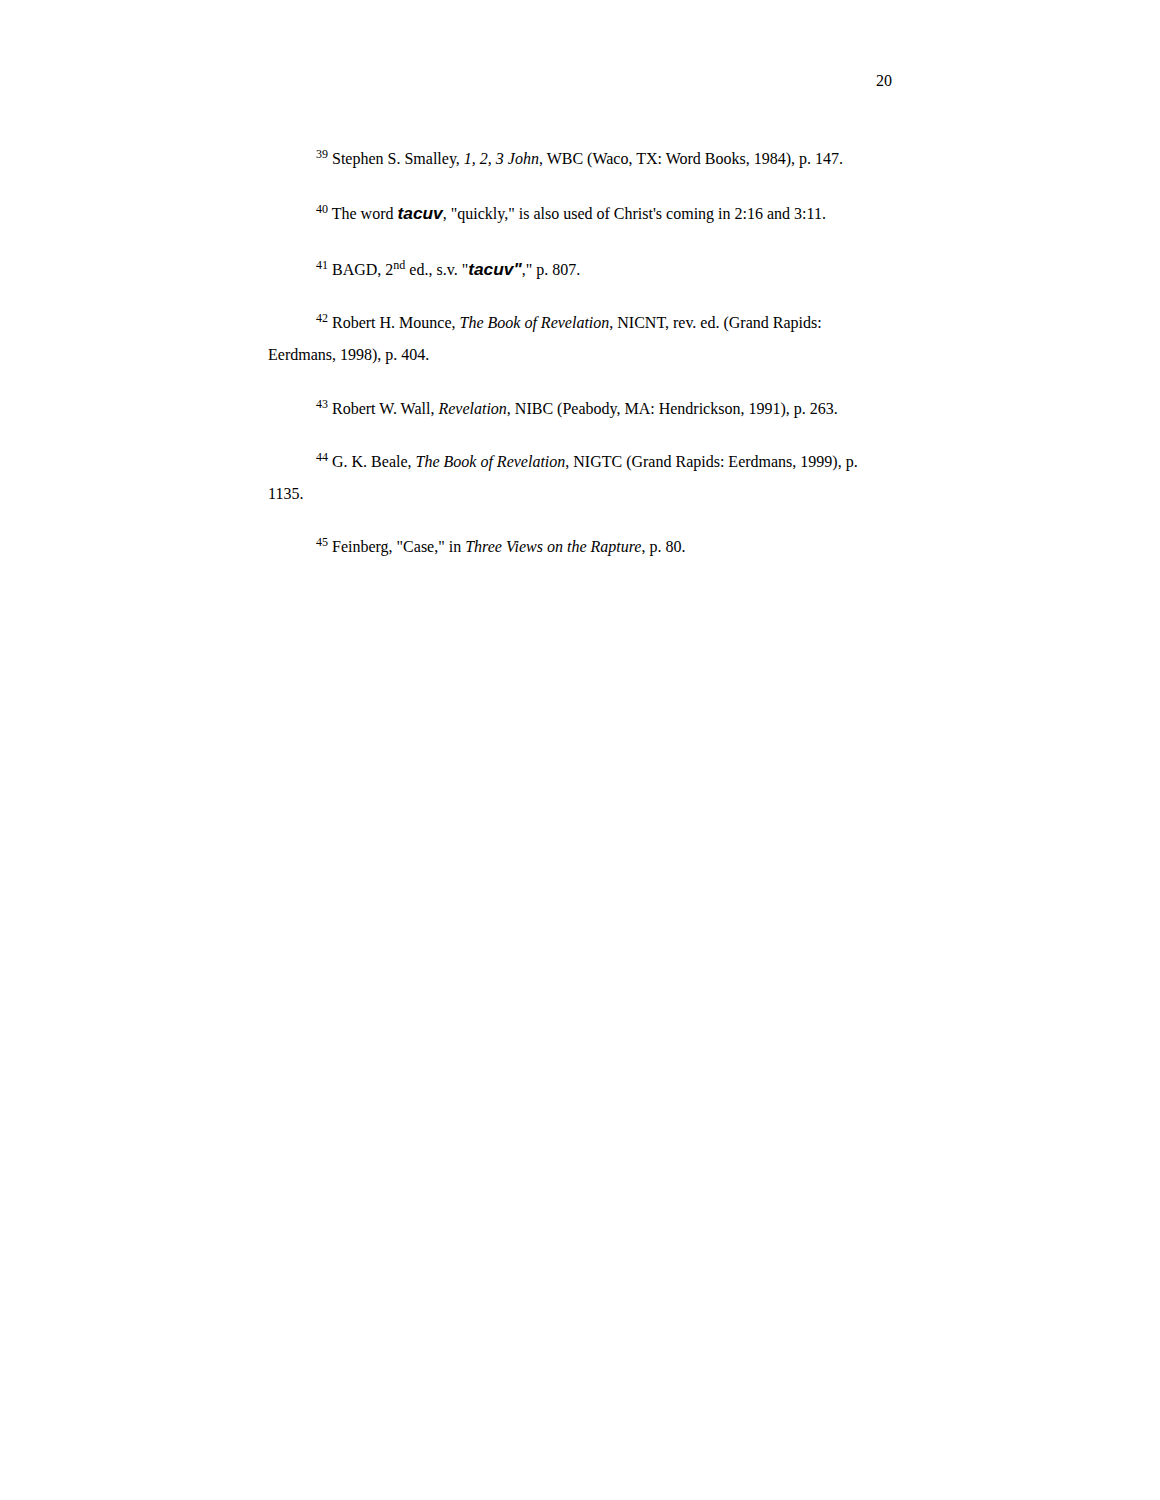20
39 Stephen S. Smalley, 1, 2, 3 John, WBC (Waco, TX: Word Books, 1984), p. 147.
40 The word tacuv, "quickly," is also used of Christ's coming in 2:16 and 3:11.
41 BAGD, 2nd ed., s.v. "tacuv"," p. 807.
42 Robert H. Mounce, The Book of Revelation, NICNT, rev. ed. (Grand Rapids: Eerdmans, 1998), p. 404.
43 Robert W. Wall, Revelation, NIBC (Peabody, MA: Hendrickson, 1991), p. 263.
44 G. K. Beale, The Book of Revelation, NIGTC (Grand Rapids: Eerdmans, 1999), p. 1135.
45 Feinberg, "Case," in Three Views on the Rapture, p. 80.